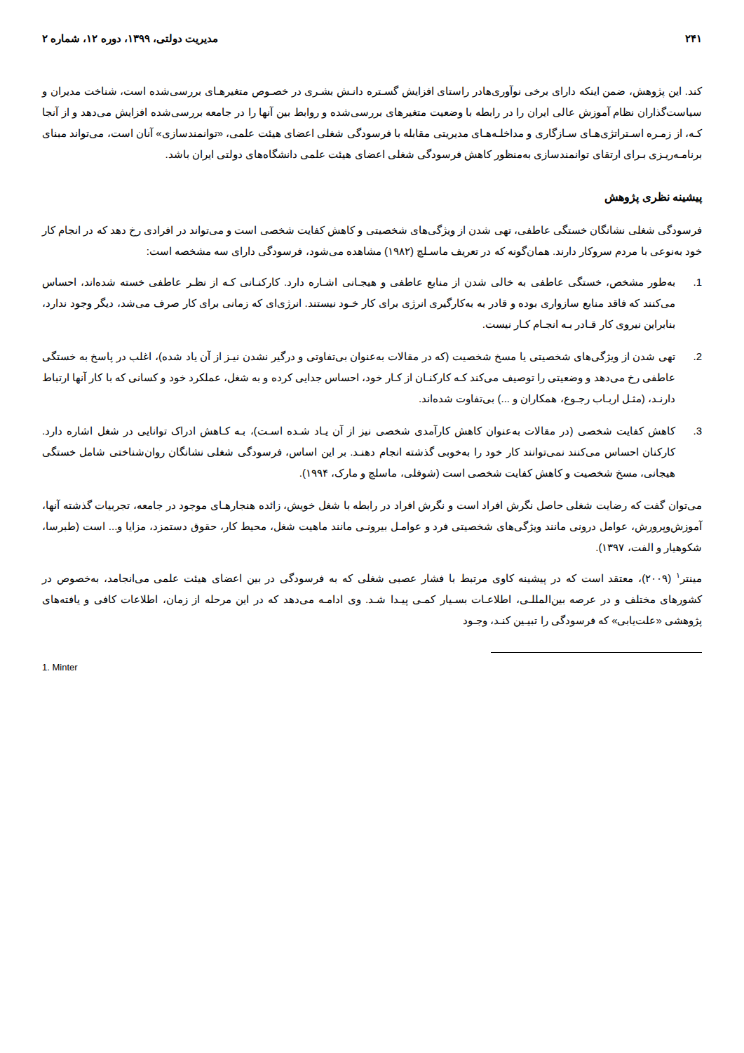۲۴۱ مدیریت دولتی، ۱۳۹۹، دوره ۱۲، شماره ۲
کند. این پژوهش، ضمن اینکه دارای برخی نوآوری‌هادر راستای افزایش گسـتره دانـش بشـری در خصـوص متغیرهـای بررسی‌شده است، شناخت مدیران و سیاست‌گذاران نظام آموزش عالی ایران را در رابطه با وضعیت متغیرهای بررسی‌شده و روابط بین آنها را در جامعه بررسی‌شده افزایش می‌دهد و از آنجا کـه، از زمـره اسـتراتژی‌هـای سـازگاری و مداخلـه‌هـای مدیریتی مقابله با فرسودگی شغلی اعضای هیئت علمی، «توانمندسازی» آنان است، می‌تواند مبنای برنامـه‌ریـزی بـرای ارتقای توانمندسازی به‌منظور کاهش فرسودگی شغلی اعضای هیئت علمی دانشگاه‌های دولتی ایران باشد.
پیشینه نظری پژوهش
فرسودگی شغلی نشانگان خستگی عاطفی، تهی شدن از ویژگی‌های شخصیتی و کاهش کفایت شخصی است و می‌تواند در افرادی رخ دهد که در انجام کار خود به‌نوعی با مردم سروکار دارند. همان‌گونه که در تعریف ماسـلچ (۱۹۸۲) مشاهده می‌شود، فرسودگی دارای سه مشخصه است:
به‌طور مشخص، خستگی عاطفی به خالی شدن از منابع عاطفی و هیجـانی اشـاره دارد. کارکنـانی کـه از نظـر عاطفی خسته شده‌اند، احساس می‌کنند که فاقد منابع سازواری بوده و قادر به به‌کارگیری انرژی برای کار خـود نیستند. انرژی‌ای که زمانی برای کار صرف می‌شد، دیگر وجود ندارد، بنابراین نیروی کار قـادر بـه انجـام کـار نیست.
تهی شدن از ویژگی‌های شخصیتی یا مسخ شخصیت (که در مقالات به‌عنوان بی‌تفاوتی و درگیر نشدن نیـز از آن یاد شده)، اغلب در پاسخ به خستگی عاطفی رخ می‌دهد و وضعیتی را توصیف می‌کند کـه کارکنـان از کـار خود، احساس جدایی کرده و به شغل، عملکرد خود و کسانی که با کار آنها ارتباط دارنـد، (مثـل اربـاب رجـوع، همکاران و ...) بی‌تفاوت شده‌اند.
کاهش کفایت شخصی (در مقالات به‌عنوان کاهش کارآمدی شخصی نیز از آن یـاد شـده اسـت)، بـه کـاهش ادراک توانایی در شغل اشاره دارد. کارکنان احساس می‌کنند نمی‌توانند کار خود را به‌خوبی گذشته انجام دهنـد. بر این اساس، فرسودگی شغلی نشانگان روان‌شناختی شامل خستگی هیجانی، مسخ شخصیت و کاهش کفایت شخصی است (شوفلی، ماسلچ و مارک، ۱۹۹۴).
می‌توان گفت که رضایت شغلی حاصل نگرش افراد است و نگرش افراد در رابطه با شغل خویش، زائده هنجارهـای موجود در جامعه، تجربیات گذشته آنها، آموزش‌وپرورش، عوامل درونی مانند ویژگی‌های شخصیتی فرد و عوامـل بیرونـی مانند ماهیت شغل، محیط کار، حقوق دستمزد، مزایا و... است (طبرسا، شکوهیار و الفت، ۱۳۹۷).
مینتر۱ (۲۰۰۹)، معتقد است که در پیشینه کاوی مرتبط با فشار عصبی شغلی که به فرسودگی در بین اعضای هیئت علمی می‌انجامد، به‌خصوص در کشورهای مختلف و در عرصه بین‌المللـی، اطلاعـات بسـیار کمـی پیـدا شـد. وی ادامـه می‌دهد که در این مرحله از زمان، اطلاعات کافی و یافته‌های پژوهشی «علت‌یابی» که فرسودگی را تبیـین کنـد، وجـود
1. Minter